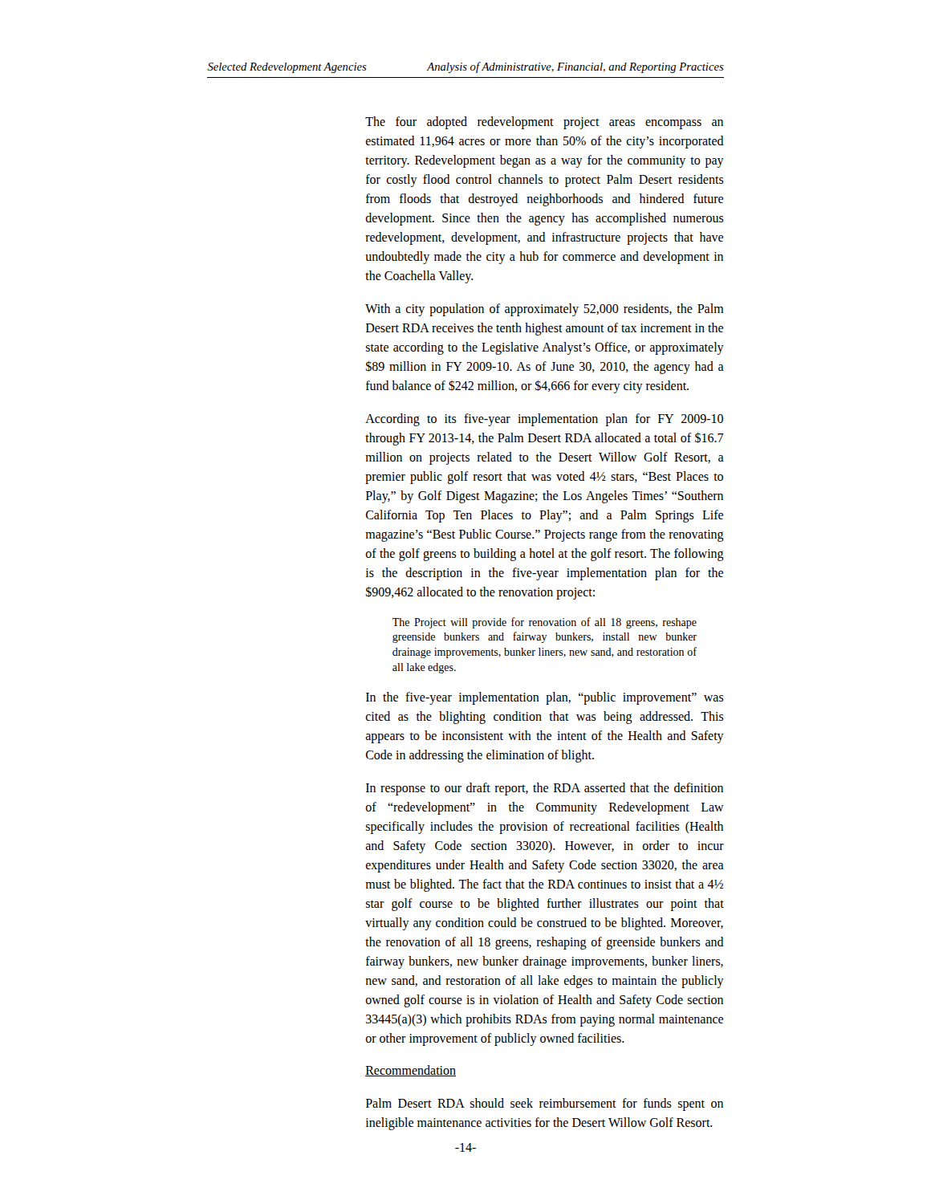Selected Redevelopment Agencies
Analysis of Administrative, Financial, and Reporting Practices
The four adopted redevelopment project areas encompass an estimated 11,964 acres or more than 50% of the city’s incorporated territory. Redevelopment began as a way for the community to pay for costly flood control channels to protect Palm Desert residents from floods that destroyed neighborhoods and hindered future development. Since then the agency has accomplished numerous redevelopment, development, and infrastructure projects that have undoubtedly made the city a hub for commerce and development in the Coachella Valley.
With a city population of approximately 52,000 residents, the Palm Desert RDA receives the tenth highest amount of tax increment in the state according to the Legislative Analyst’s Office, or approximately $89 million in FY 2009-10. As of June 30, 2010, the agency had a fund balance of $242 million, or $4,666 for every city resident.
According to its five-year implementation plan for FY 2009-10 through FY 2013-14, the Palm Desert RDA allocated a total of $16.7 million on projects related to the Desert Willow Golf Resort, a premier public golf resort that was voted 4½ stars, “Best Places to Play,” by Golf Digest Magazine; the Los Angeles Times’ “Southern California Top Ten Places to Play”; and a Palm Springs Life magazine’s “Best Public Course.” Projects range from the renovating of the golf greens to building a hotel at the golf resort. The following is the description in the five-year implementation plan for the $909,462 allocated to the renovation project:
The Project will provide for renovation of all 18 greens, reshape greenside bunkers and fairway bunkers, install new bunker drainage improvements, bunker liners, new sand, and restoration of all lake edges.
In the five-year implementation plan, “public improvement” was cited as the blighting condition that was being addressed. This appears to be inconsistent with the intent of the Health and Safety Code in addressing the elimination of blight.
In response to our draft report, the RDA asserted that the definition of “redevelopment” in the Community Redevelopment Law specifically includes the provision of recreational facilities (Health and Safety Code section 33020). However, in order to incur expenditures under Health and Safety Code section 33020, the area must be blighted. The fact that the RDA continues to insist that a 4½ star golf course to be blighted further illustrates our point that virtually any condition could be construed to be blighted. Moreover, the renovation of all 18 greens, reshaping of greenside bunkers and fairway bunkers, new bunker drainage improvements, bunker liners, new sand, and restoration of all lake edges to maintain the publicly owned golf course is in violation of Health and Safety Code section 33445(a)(3) which prohibits RDAs from paying normal maintenance or other improvement of publicly owned facilities.
Recommendation
Palm Desert RDA should seek reimbursement for funds spent on ineligible maintenance activities for the Desert Willow Golf Resort.
-14-